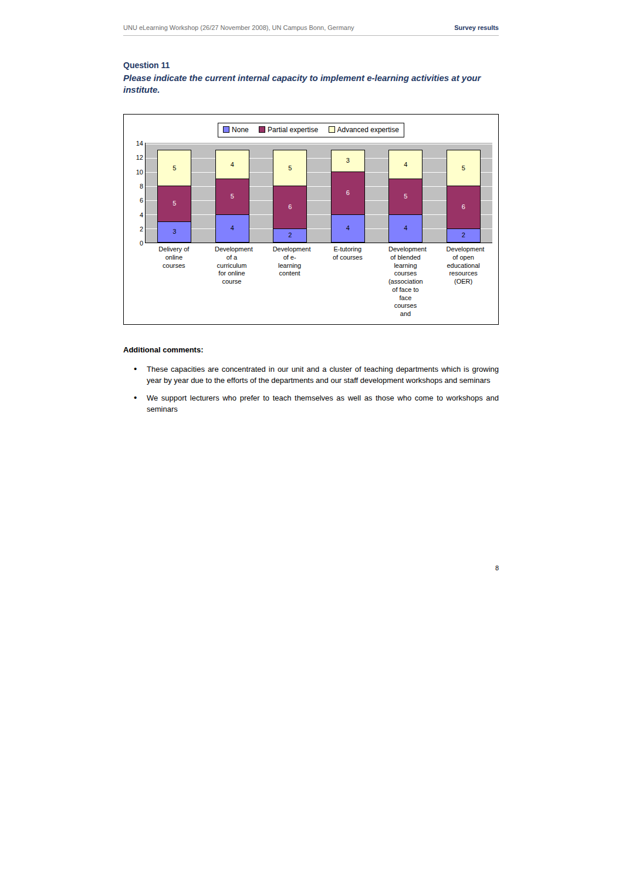UNU eLearning Workshop (26/27 November 2008), UN Campus Bonn, Germany
Survey results
Question 11
Please indicate the current internal capacity to implement e-learning activities at your institute.
None Partial expertise Advanced expertise
14 12 10 8 6 4 2 0
5
5
3
4
5
4
5
6
2
3
6
4
4
5
4
5
6
2
Delivery of online courses
Development of a curriculum for online course
Development of e-learning content
E-tutoring of courses
Development of blended learning courses (association of face to face courses and
Development of open educational resources (OER)
Additional comments:
These capacities are concentrated in our unit and a cluster of teaching departments which is growing year by year due to the efforts of the departments and our staff development workshops and seminars
We support lecturers who prefer to teach themselves as well as those who come to workshops and seminars
8